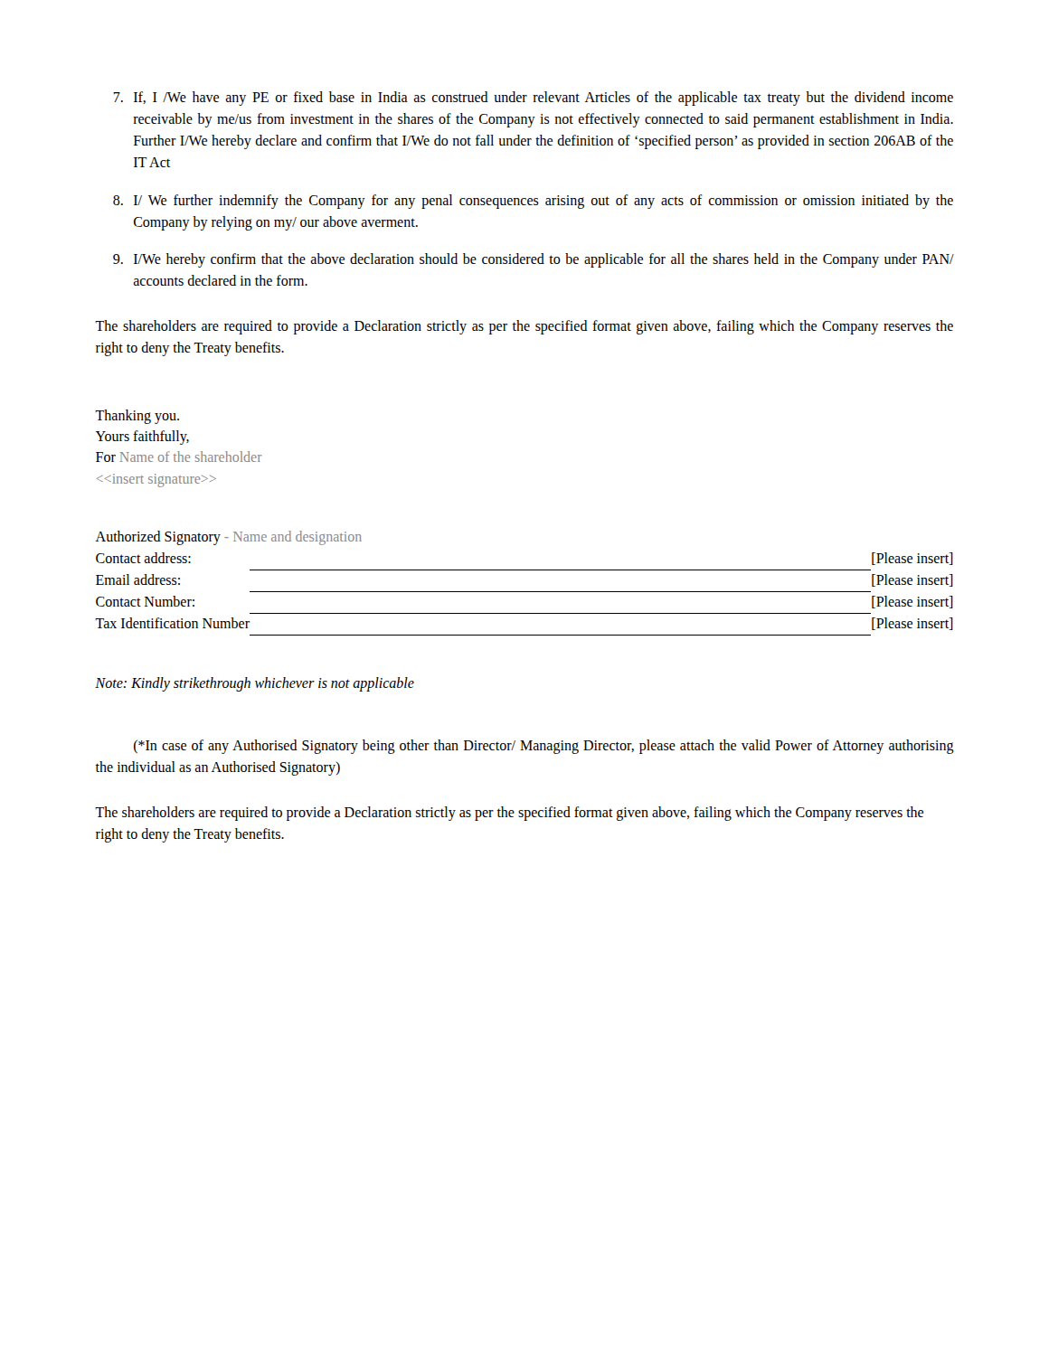If, I /We have any PE or fixed base in India as construed under relevant Articles of the applicable tax treaty but the dividend income receivable by me/us from investment in the shares of the Company is not effectively connected to said permanent establishment in India. Further I/We hereby declare and confirm that I/We do not fall under the definition of ‘specified person’ as provided in section 206AB of the IT Act
I/ We further indemnify the Company for any penal consequences arising out of any acts of commission or omission initiated by the Company by relying on my/ our above averment.
I/We hereby confirm that the above declaration should be considered to be applicable for all the shares held in the Company under PAN/ accounts declared in the form.
The shareholders are required to provide a Declaration strictly as per the specified format given above, failing which the Company reserves the right to deny the Treaty benefits.
Thanking you.
Yours faithfully,
For Name of the shareholder
<<insert signature>>
Authorized Signatory - Name and designation
| Contact address: | | [Please insert] |
| Email address: | | [Please insert] |
| Contact Number: | | [Please insert] |
| Tax Identification Number | | [Please insert] |
Note: Kindly strikethrough whichever is not applicable
(*In case of any Authorised Signatory being other than Director/ Managing Director, please attach the valid Power of Attorney authorising the individual as an Authorised Signatory)
The shareholders are required to provide a Declaration strictly as per the specified format given above, failing which the Company reserves the right to deny the Treaty benefits.